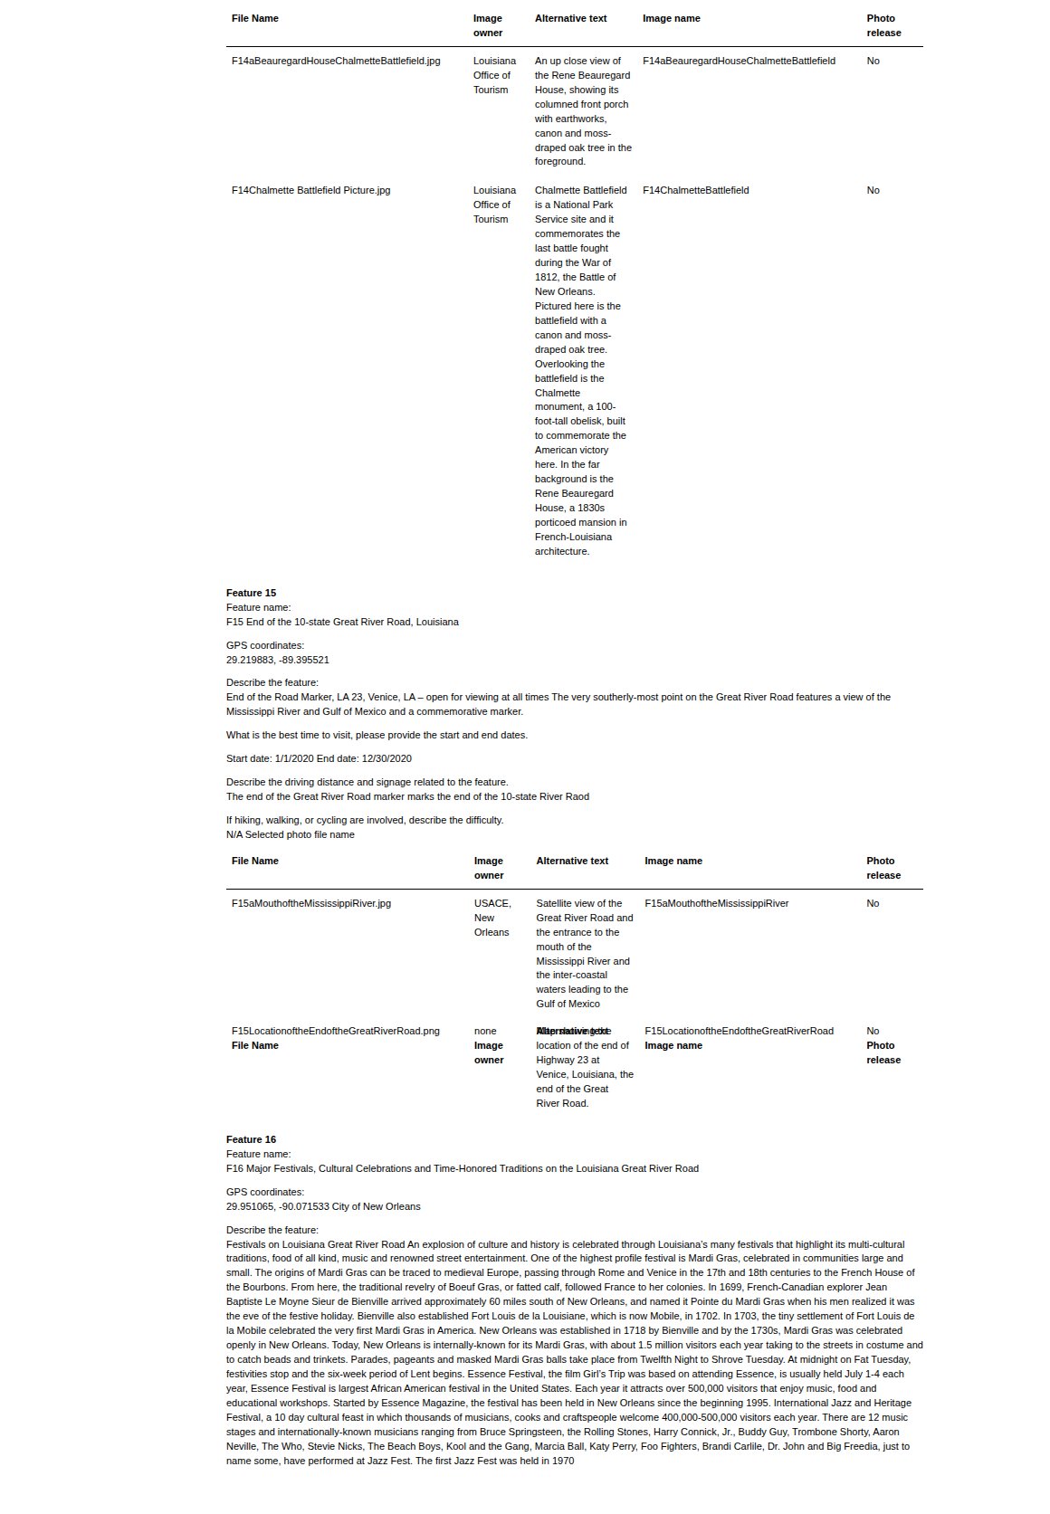| File Name | Image owner | Alternative text | Image name | Photo release |
| --- | --- | --- | --- | --- |
| F14aBeauregardHouseChalmetteBattlefield.jpg | Louisiana Office of Tourism | An up close view of the Rene Beauregard House, showing its columned front porch with earthworks, canon and moss-draped oak tree in the foreground. | F14aBeauregardHouseChalmetteBattlefield | No |
| F14Chalmette Battlefield Picture.jpg | Louisiana Office of Tourism | Chalmette Battlefield is a National Park Service site and it commemorates the last battle fought during the War of 1812, the Battle of New Orleans. Pictured here is the battlefield with a canon and moss-draped oak tree. Overlooking the battlefield is the Chalmette monument, a 100-foot-tall obelisk, built to commemorate the American victory here. In the far background is the Rene Beauregard House, a 1830s porticoed mansion in French-Louisiana architecture. | F14ChalmetteBattlefield | No |
Feature 15
Feature name:
F15 End of the 10-state Great River Road, Louisiana
GPS coordinates:
29.219883, -89.395521
Describe the feature:
End of the Road Marker, LA 23, Venice, LA – open for viewing at all times The very southerly-most point on the Great River Road features a view of the Mississippi River and Gulf of Mexico and a commemorative marker.
What is the best time to visit, please provide the start and end dates.
Start date: 1/1/2020 End date: 12/30/2020
Describe the driving distance and signage related to the feature.
The end of the Great River Road marker marks the end of the 10-state River Raod
If hiking, walking, or cycling are involved, describe the difficulty.
N/A Selected photo file name
| File Name | Image owner | Alternative text | Image name | Photo release |
| --- | --- | --- | --- | --- |
| F15aMouthoftheMississippiRiver.jpg | USACE, New Orleans | Satellite view of the Great River Road and the entrance to the mouth of the Mississippi River and the inter-coastal waters leading to the Gulf of Mexico | F15aMouthoftheMississippiRiver | No |
| F15LocationoftheEndoftheGreatRiverRoad.png File Name | none Image owner | Map showing the location of the end of Highway 23 at Venice, Louisiana, the end of the Great River Road. Alternative text | F15LocationoftheEndoftheGreatRiverRoad Image name | No Photo release |
Feature 16
Feature name:
F16 Major Festivals, Cultural Celebrations and Time-Honored Traditions on the Louisiana Great River Road
GPS coordinates:
29.951065, -90.071533 City of New Orleans
Describe the feature:
Festivals on Louisiana Great River Road An explosion of culture and history is celebrated through Louisiana’s many festivals that highlight its multi-cultural traditions, food of all kind, music and renowned street entertainment. One of the highest profile festival is Mardi Gras, celebrated in communities large and small. The origins of Mardi Gras can be traced to medieval Europe, passing through Rome and Venice in the 17th and 18th centuries to the French House of the Bourbons. From here, the traditional revelry of Boeuf Gras, or fatted calf, followed France to her colonies. In 1699, French-Canadian explorer Jean Baptiste Le Moyne Sieur de Bienville arrived approximately 60 miles south of New Orleans, and named it Pointe du Mardi Gras when his men realized it was the eve of the festive holiday. Bienville also established Fort Louis de la Louisiane, which is now Mobile, in 1702. In 1703, the tiny settlement of Fort Louis de la Mobile celebrated the very first Mardi Gras in America. New Orleans was established in 1718 by Bienville and by the 1730s, Mardi Gras was celebrated openly in New Orleans. Today, New Orleans is internally-known for its Mardi Gras, with about 1.5 million visitors each year taking to the streets in costume and to catch beads and trinkets. Parades, pageants and masked Mardi Gras balls take place from Twelfth Night to Shrove Tuesday. At midnight on Fat Tuesday, festivities stop and the six-week period of Lent begins. Essence Festival, the film Girl’s Trip was based on attending Essence, is usually held July 1-4 each year, Essence Festival is largest African American festival in the United States. Each year it attracts over 500,000 visitors that enjoy music, food and educational workshops. Started by Essence Magazine, the festival has been held in New Orleans since the beginning 1995. International Jazz and Heritage Festival, a 10 day cultural feast in which thousands of musicians, cooks and craftspeople welcome 400,000-500,000 visitors each year. There are 12 music stages and internationally-known musicians ranging from Bruce Springsteen, the Rolling Stones, Harry Connick, Jr., Buddy Guy, Trombone Shorty, Aaron Neville, The Who, Stevie Nicks, The Beach Boys, Kool and the Gang, Marcia Ball, Katy Perry, Foo Fighters, Brandi Carlile, Dr. John and Big Freedia, just to name some, have performed at Jazz Fest. The first Jazz Fest was held in 1970